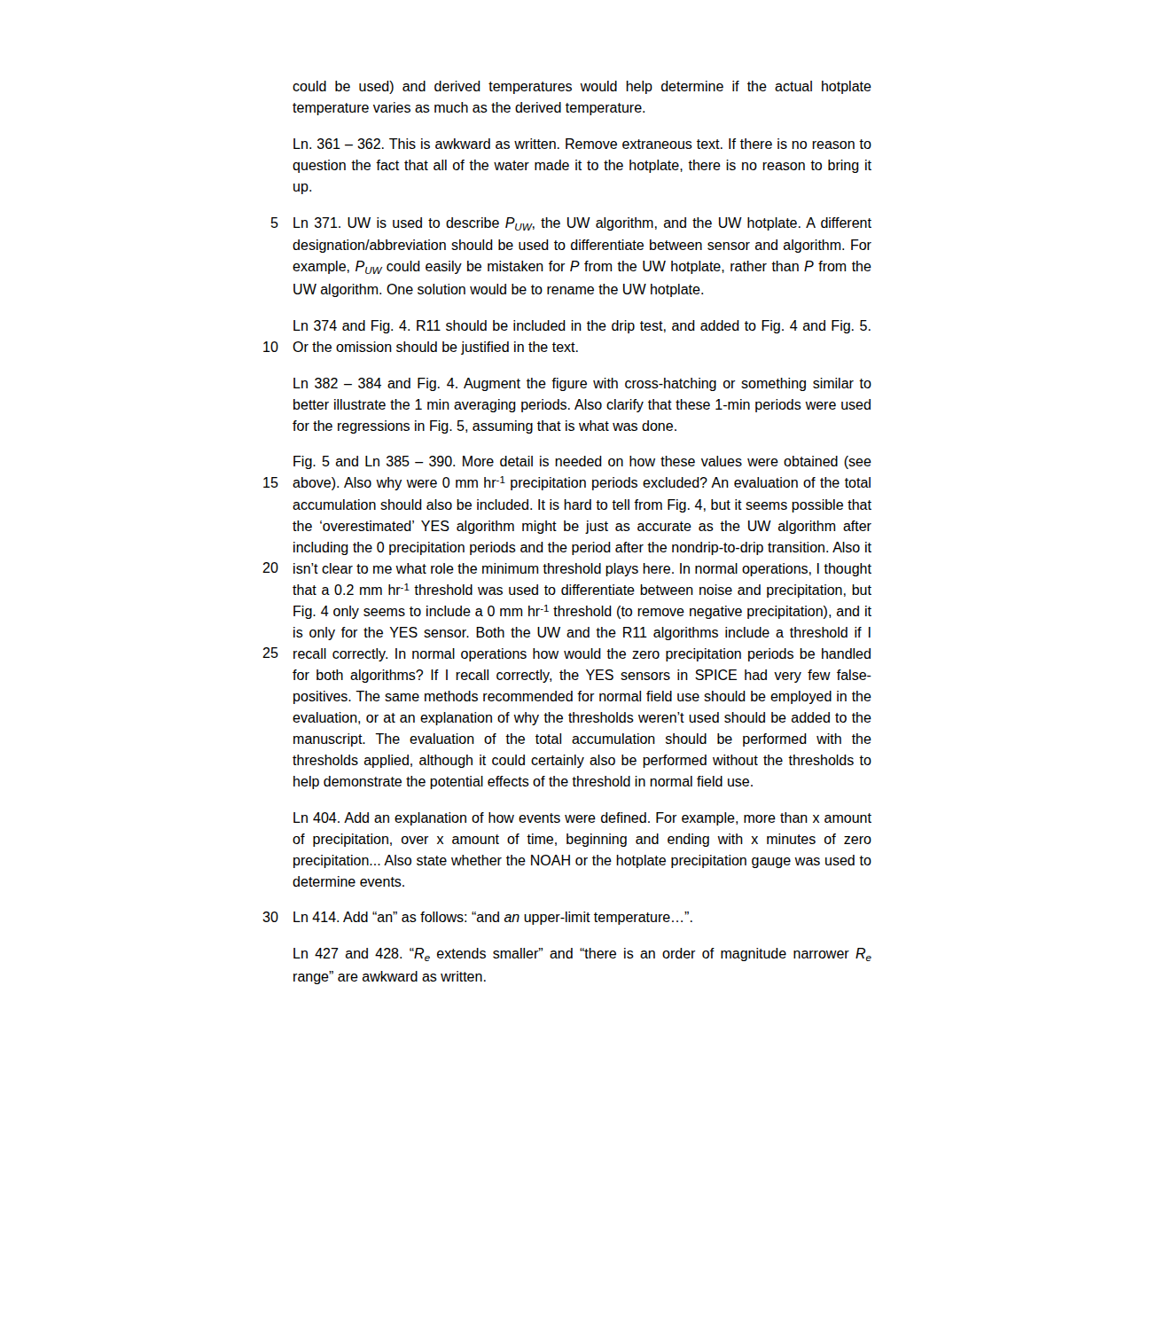could be used) and derived temperatures would help determine if the actual hotplate temperature varies as much as the derived temperature.
Ln. 361 – 362. This is awkward as written. Remove extraneous text. If there is no reason to question the fact that all of the water made it to the hotplate, there is no reason to bring it up.
5 Ln 371. UW is used to describe PUW, the UW algorithm, and the UW hotplate. A different designation/abbreviation should be used to differentiate between sensor and algorithm. For example, PUW could easily be mistaken for P from the UW hotplate, rather than P from the UW algorithm. One solution would be to rename the UW hotplate.
Ln 374 and Fig. 4. R11 should be included in the drip test, and added to Fig. 4 and Fig. 5. Or the omission should 10 be justified in the text.
Ln 382 – 384 and Fig. 4. Augment the figure with cross-hatching or something similar to better illustrate the 1 min averaging periods. Also clarify that these 1-min periods were used for the regressions in Fig. 5, assuming that is what was done.
Fig. 5 and Ln 385 – 390. More detail is needed on how these values were obtained (see above). Also why were 0 15 mm hr-1 precipitation periods excluded? An evaluation of the total accumulation should also be included. It is hard to tell from Fig. 4, but it seems possible that the ‘overestimated’ YES algorithm might be just as accurate as the UW algorithm after including the 0 precipitation periods and the period after the nondrip-to-drip transition. Also it isn’t clear to me what role the minimum threshold plays here. In normal operations, I thought that a 0.2 mm hr-1 threshold was used to differentiate between noise and precipitation, but Fig. 4 only seems to include a 20 0 mm hr-1 threshold (to remove negative precipitation), and it is only for the YES sensor. Both the UW and the R11 algorithms include a threshold if I recall correctly. In normal operations how would the zero precipitation periods be handled for both algorithms? If I recall correctly, the YES sensors in SPICE had very few false-positives. The same methods recommended for normal field use should be employed in the evaluation, or at an explanation of why the thresholds weren’t used should be added to the manuscript. The evaluation of the total 25 accumulation should be performed with the thresholds applied, although it could certainly also be performed without the thresholds to help demonstrate the potential effects of the threshold in normal field use.
Ln 404. Add an explanation of how events were defined. For example, more than x amount of precipitation, over x amount of time, beginning and ending with x minutes of zero precipitation... Also state whether the NOAH or the hotplate precipitation gauge was used to determine events.
30 Ln 414. Add “an” as follows: “and an upper-limit temperature…”.
Ln 427 and 428. “Re extends smaller” and “there is an order of magnitude narrower Re range” are awkward as written.